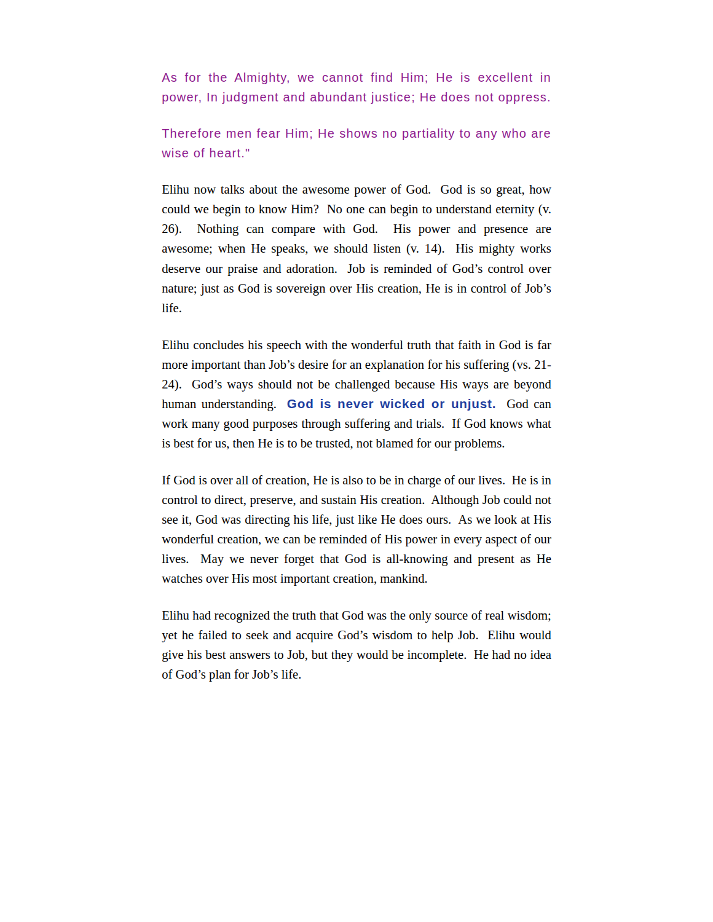As for the Almighty, we cannot find Him; He is excellent in power, In judgment and abundant justice; He does not oppress.
Therefore men fear Him; He shows no partiality to any who are wise of heart."
Elihu now talks about the awesome power of God. God is so great, how could we begin to know Him? No one can begin to understand eternity (v. 26). Nothing can compare with God. His power and presence are awesome; when He speaks, we should listen (v. 14). His mighty works deserve our praise and adoration. Job is reminded of God’s control over nature; just as God is sovereign over His creation, He is in control of Job’s life.
Elihu concludes his speech with the wonderful truth that faith in God is far more important than Job’s desire for an explanation for his suffering (vs. 21-24). God’s ways should not be challenged because His ways are beyond human understanding. God is never wicked or unjust. God can work many good purposes through suffering and trials. If God knows what is best for us, then He is to be trusted, not blamed for our problems.
If God is over all of creation, He is also to be in charge of our lives. He is in control to direct, preserve, and sustain His creation. Although Job could not see it, God was directing his life, just like He does ours. As we look at His wonderful creation, we can be reminded of His power in every aspect of our lives. May we never forget that God is all-knowing and present as He watches over His most important creation, mankind.
Elihu had recognized the truth that God was the only source of real wisdom; yet he failed to seek and acquire God’s wisdom to help Job. Elihu would give his best answers to Job, but they would be incomplete. He had no idea of God’s plan for Job’s life.